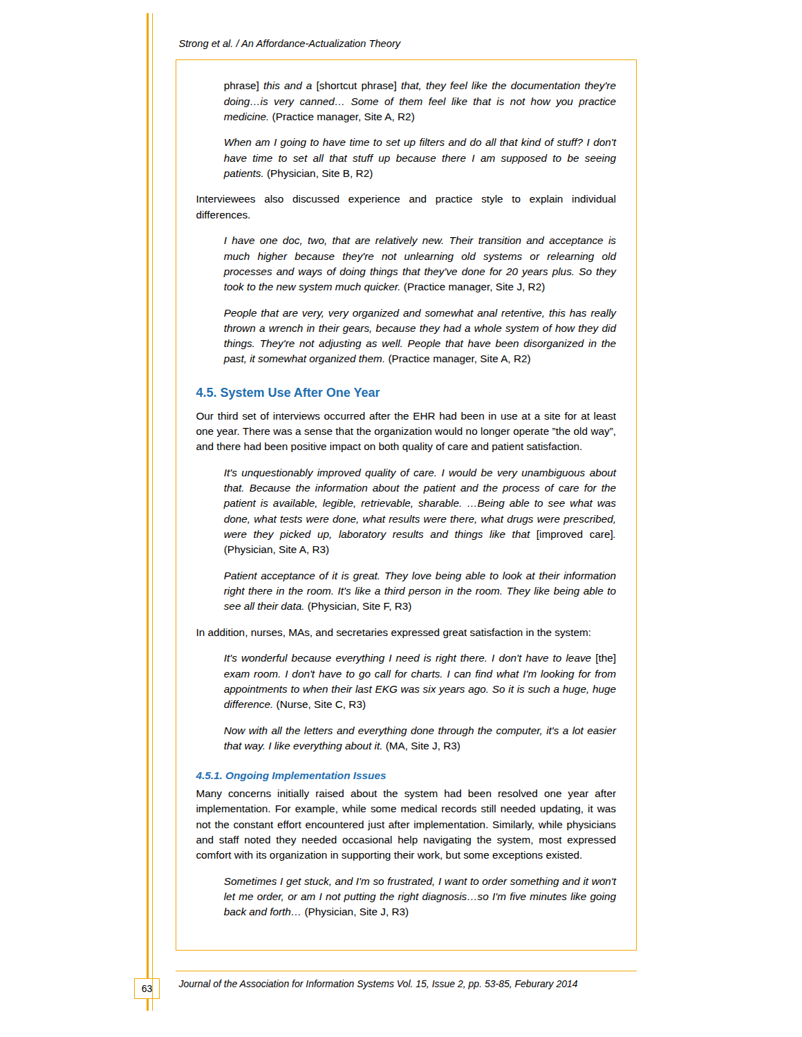Strong et al. / An Affordance-Actualization Theory
phrase] this and a [shortcut phrase] that, they feel like the documentation they're doing…is very canned… Some of them feel like that is not how you practice medicine. (Practice manager, Site A, R2)
When am I going to have time to set up filters and do all that kind of stuff? I don't have time to set all that stuff up because there I am supposed to be seeing patients. (Physician, Site B, R2)
Interviewees also discussed experience and practice style to explain individual differences.
I have one doc, two, that are relatively new. Their transition and acceptance is much higher because they're not unlearning old systems or relearning old processes and ways of doing things that they've done for 20 years plus. So they took to the new system much quicker. (Practice manager, Site J, R2)
People that are very, very organized and somewhat anal retentive, this has really thrown a wrench in their gears, because they had a whole system of how they did things. They're not adjusting as well. People that have been disorganized in the past, it somewhat organized them. (Practice manager, Site A, R2)
4.5. System Use After One Year
Our third set of interviews occurred after the EHR had been in use at a site for at least one year. There was a sense that the organization would no longer operate ”the old way”, and there had been positive impact on both quality of care and patient satisfaction.
It's unquestionably improved quality of care. I would be very unambiguous about that. Because the information about the patient and the process of care for the patient is available, legible, retrievable, sharable. …Being able to see what was done, what tests were done, what results were there, what drugs were prescribed, were they picked up, laboratory results and things like that [improved care]. (Physician, Site A, R3)
Patient acceptance of it is great. They love being able to look at their information right there in the room. It's like a third person in the room. They like being able to see all their data. (Physician, Site F, R3)
In addition, nurses, MAs, and secretaries expressed great satisfaction in the system:
It's wonderful because everything I need is right there. I don't have to leave [the] exam room. I don't have to go call for charts. I can find what I'm looking for from appointments to when their last EKG was six years ago. So it is such a huge, huge difference. (Nurse, Site C, R3)
Now with all the letters and everything done through the computer, it's a lot easier that way. I like everything about it. (MA, Site J, R3)
4.5.1. Ongoing Implementation Issues
Many concerns initially raised about the system had been resolved one year after implementation. For example, while some medical records still needed updating, it was not the constant effort encountered just after implementation. Similarly, while physicians and staff noted they needed occasional help navigating the system, most expressed comfort with its organization in supporting their work, but some exceptions existed.
Sometimes I get stuck, and I'm so frustrated, I want to order something and it won't let me order, or am I not putting the right diagnosis…so I'm five minutes like going back and forth… (Physician, Site J, R3)
63 Journal of the Association for Information Systems Vol. 15, Issue 2, pp. 53-85, Feburary 2014